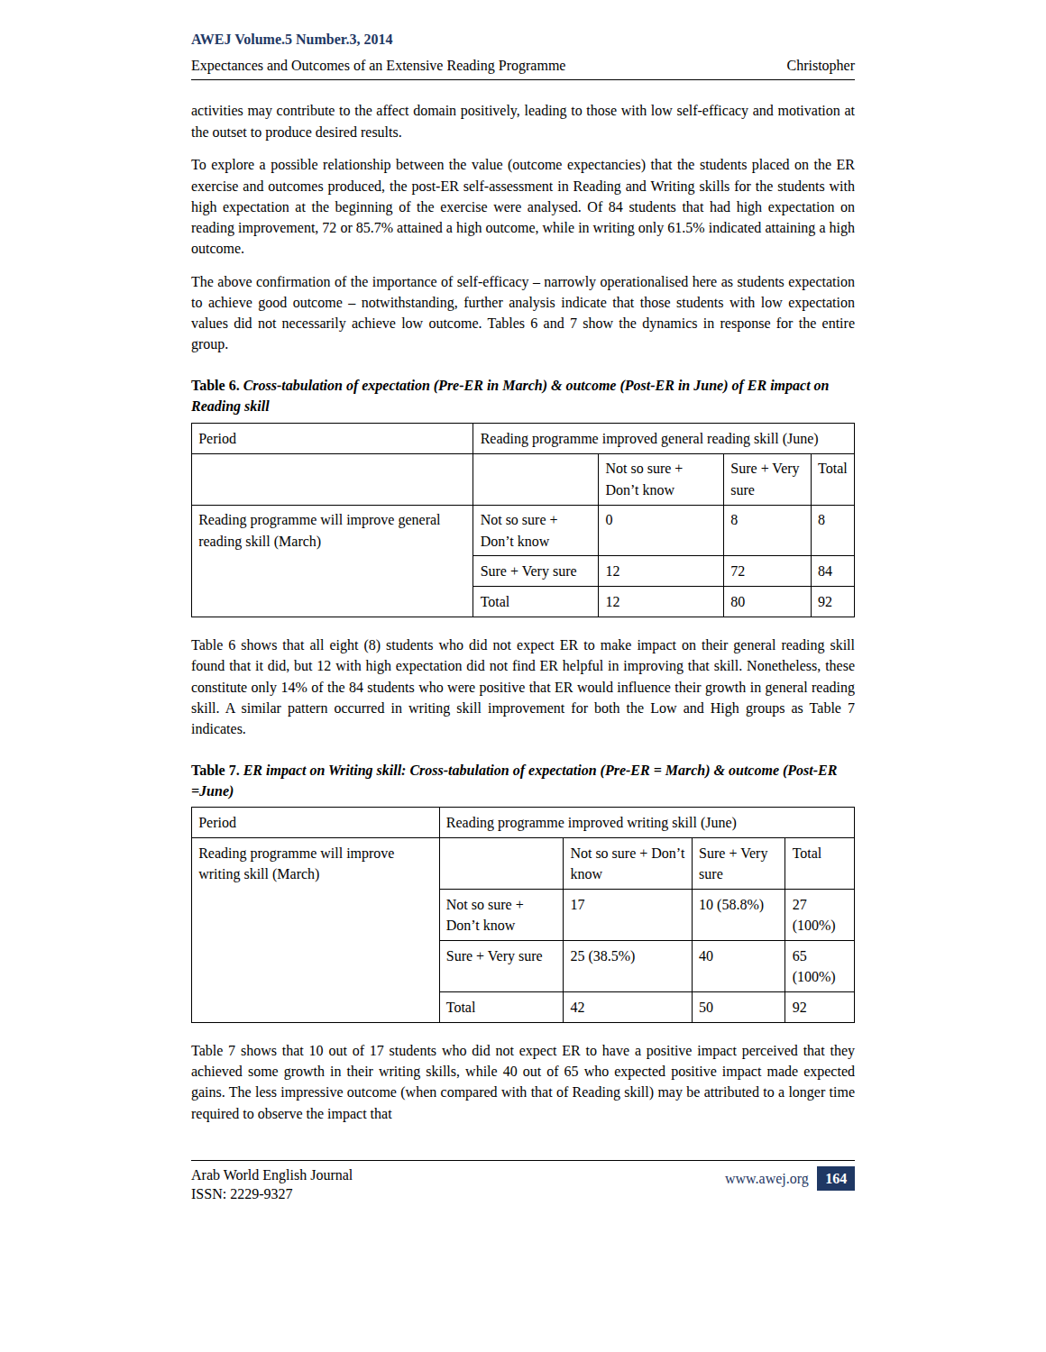AWEJ Volume.5 Number.3, 2014
Expectances and Outcomes of an Extensive Reading Programme Christopher
activities may contribute to the affect domain positively, leading to those with low self-efficacy and motivation at the outset to produce desired results.
To explore a possible relationship between the value (outcome expectancies) that the students placed on the ER exercise and outcomes produced, the post-ER self-assessment in Reading and Writing skills for the students with high expectation at the beginning of the exercise were analysed. Of 84 students that had high expectation on reading improvement, 72 or 85.7% attained a high outcome, while in writing only 61.5% indicated attaining a high outcome.
The above confirmation of the importance of self-efficacy – narrowly operationalised here as students expectation to achieve good outcome – notwithstanding, further analysis indicate that those students with low expectation values did not necessarily achieve low outcome. Tables 6 and 7 show the dynamics in response for the entire group.
Table 6. Cross-tabulation of expectation (Pre-ER in March) & outcome (Post-ER in June) of ER impact on Reading skill
| Period | Reading programme improved general reading skill (June) |
| | | Not so sure + Don’t know | Sure + Very sure | Total |
| Reading programme will improve general reading skill (March) | Not so sure + Don’t know | 0 | 8 | 8 |
| Sure + Very sure | 12 | 72 | 84 |
| Total | 12 | 80 | 92 |
Table 6 shows that all eight (8) students who did not expect ER to make impact on their general reading skill found that it did, but 12 with high expectation did not find ER helpful in improving that skill. Nonetheless, these constitute only 14% of the 84 students who were positive that ER would influence their growth in general reading skill. A similar pattern occurred in writing skill improvement for both the Low and High groups as Table 7 indicates.
Table 7. ER impact on Writing skill: Cross-tabulation of expectation (Pre-ER = March) & outcome (Post-ER =June)
| Period | Reading programme improved writing skill (June) |
| Reading programme will improve writing skill (March) | | Not so sure + Don’t know | Sure + Very sure | Total |
| Not so sure + Don’t know | 17 | 10 (58.8%) | 27 (100%) |
| Sure + Very sure | 25 (38.5%) | 40 | 65 (100%) |
| Total | 42 | 50 | 92 |
Table 7 shows that 10 out of 17 students who did not expect ER to have a positive impact perceived that they achieved some growth in their writing skills, while 40 out of 65 who expected positive impact made expected gains. The less impressive outcome (when compared with that of Reading skill) may be attributed to a longer time required to observe the impact that
Arab World English Journal
ISSN: 2229-9327
www.awej.org 164